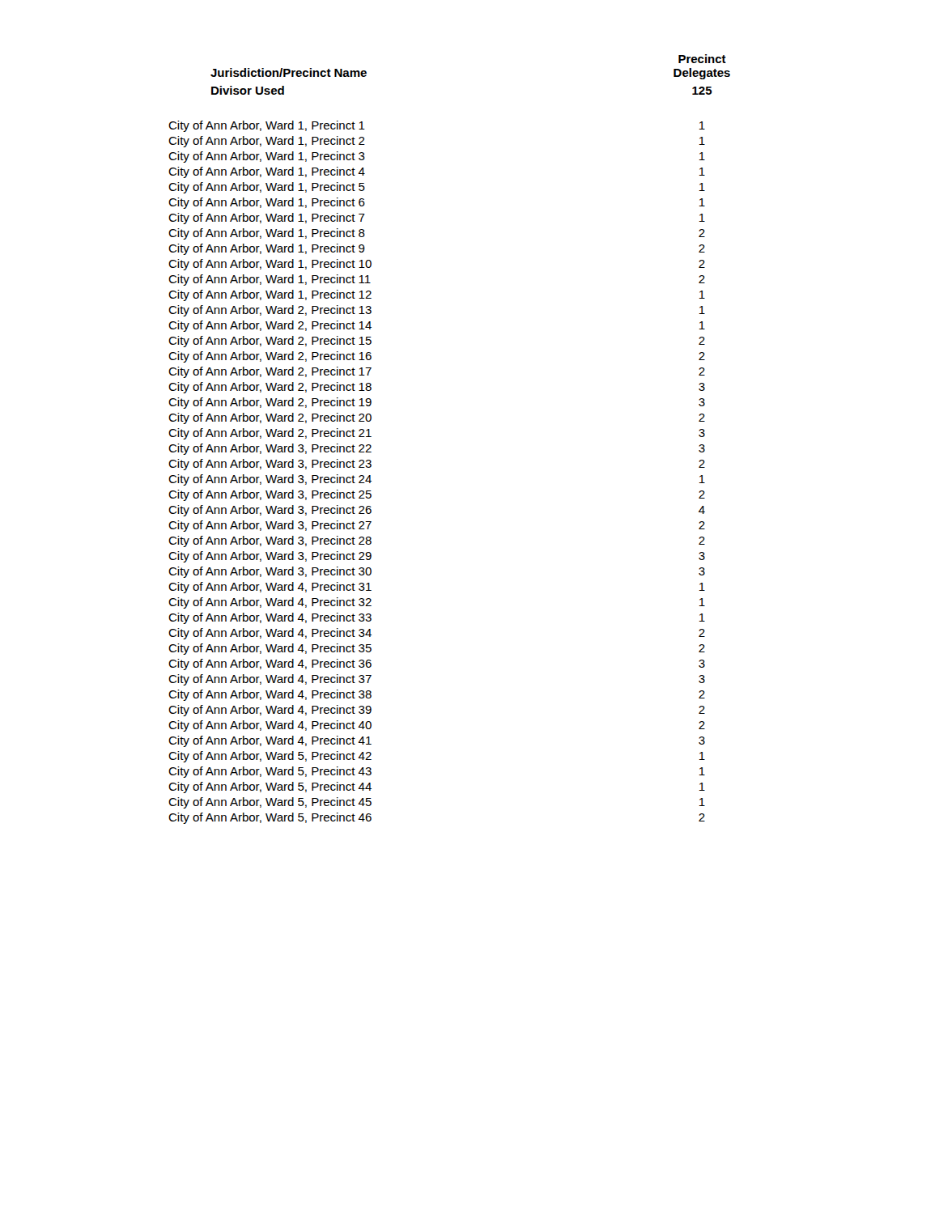| Jurisdiction/Precinct Name | Precinct Delegates |
| --- | --- |
| Divisor Used | 125 |
| City of Ann Arbor, Ward 1, Precinct 1 | 1 |
| City of Ann Arbor, Ward 1, Precinct 2 | 1 |
| City of Ann Arbor, Ward 1, Precinct 3 | 1 |
| City of Ann Arbor, Ward 1, Precinct 4 | 1 |
| City of Ann Arbor, Ward 1, Precinct 5 | 1 |
| City of Ann Arbor, Ward 1, Precinct 6 | 1 |
| City of Ann Arbor, Ward 1, Precinct 7 | 1 |
| City of Ann Arbor, Ward 1, Precinct 8 | 2 |
| City of Ann Arbor, Ward 1, Precinct 9 | 2 |
| City of Ann Arbor, Ward 1, Precinct 10 | 2 |
| City of Ann Arbor, Ward 1, Precinct 11 | 2 |
| City of Ann Arbor, Ward 1, Precinct 12 | 1 |
| City of Ann Arbor, Ward 2, Precinct 13 | 1 |
| City of Ann Arbor, Ward 2, Precinct 14 | 1 |
| City of Ann Arbor, Ward 2, Precinct 15 | 2 |
| City of Ann Arbor, Ward 2, Precinct 16 | 2 |
| City of Ann Arbor, Ward 2, Precinct 17 | 2 |
| City of Ann Arbor, Ward 2, Precinct 18 | 3 |
| City of Ann Arbor, Ward 2, Precinct 19 | 3 |
| City of Ann Arbor, Ward 2, Precinct 20 | 2 |
| City of Ann Arbor, Ward 2, Precinct 21 | 3 |
| City of Ann Arbor, Ward 3, Precinct 22 | 3 |
| City of Ann Arbor, Ward 3, Precinct 23 | 2 |
| City of Ann Arbor, Ward 3, Precinct 24 | 1 |
| City of Ann Arbor, Ward 3, Precinct 25 | 2 |
| City of Ann Arbor, Ward 3, Precinct 26 | 4 |
| City of Ann Arbor, Ward 3, Precinct 27 | 2 |
| City of Ann Arbor, Ward 3, Precinct 28 | 2 |
| City of Ann Arbor, Ward 3, Precinct 29 | 3 |
| City of Ann Arbor, Ward 3, Precinct 30 | 3 |
| City of Ann Arbor, Ward 4, Precinct 31 | 1 |
| City of Ann Arbor, Ward 4, Precinct 32 | 1 |
| City of Ann Arbor, Ward 4, Precinct 33 | 1 |
| City of Ann Arbor, Ward 4, Precinct 34 | 2 |
| City of Ann Arbor, Ward 4, Precinct 35 | 2 |
| City of Ann Arbor, Ward 4, Precinct 36 | 3 |
| City of Ann Arbor, Ward 4, Precinct 37 | 3 |
| City of Ann Arbor, Ward 4, Precinct 38 | 2 |
| City of Ann Arbor, Ward 4, Precinct 39 | 2 |
| City of Ann Arbor, Ward 4, Precinct 40 | 2 |
| City of Ann Arbor, Ward 4, Precinct 41 | 3 |
| City of Ann Arbor, Ward 5, Precinct 42 | 1 |
| City of Ann Arbor, Ward 5, Precinct 43 | 1 |
| City of Ann Arbor, Ward 5, Precinct 44 | 1 |
| City of Ann Arbor, Ward 5, Precinct 45 | 1 |
| City of Ann Arbor, Ward 5, Precinct 46 | 2 |